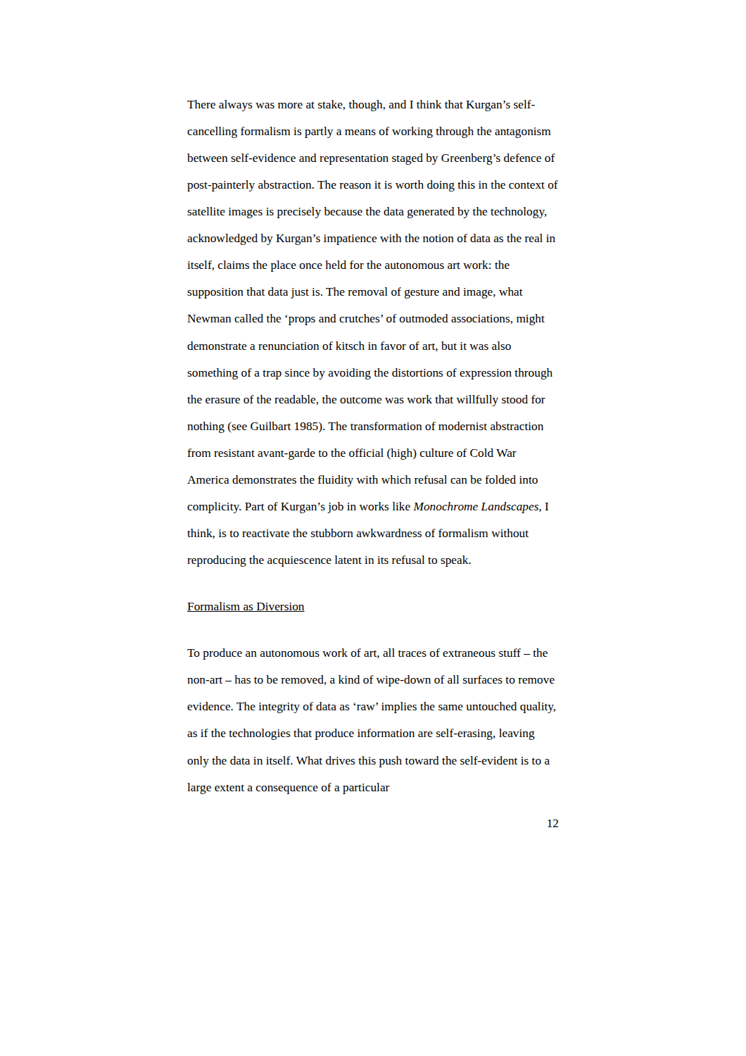There always was more at stake, though, and I think that Kurgan’s self-cancelling formalism is partly a means of working through the antagonism between self-evidence and representation staged by Greenberg’s defence of post-painterly abstraction. The reason it is worth doing this in the context of satellite images is precisely because the data generated by the technology, acknowledged by Kurgan’s impatience with the notion of data as the real in itself, claims the place once held for the autonomous art work: the supposition that data just is. The removal of gesture and image, what Newman called the ‘props and crutches’ of outmoded associations, might demonstrate a renunciation of kitsch in favor of art, but it was also something of a trap since by avoiding the distortions of expression through the erasure of the readable, the outcome was work that willfully stood for nothing (see Guilbart 1985). The transformation of modernist abstraction from resistant avant-garde to the official (high) culture of Cold War America demonstrates the fluidity with which refusal can be folded into complicity. Part of Kurgan’s job in works like Monochrome Landscapes, I think, is to reactivate the stubborn awkwardness of formalism without reproducing the acquiescence latent in its refusal to speak.
Formalism as Diversion
To produce an autonomous work of art, all traces of extraneous stuff – the non-art – has to be removed, a kind of wipe-down of all surfaces to remove evidence. The integrity of data as ‘raw’ implies the same untouched quality, as if the technologies that produce information are self-erasing, leaving only the data in itself. What drives this push toward the self-evident is to a large extent a consequence of a particular
12